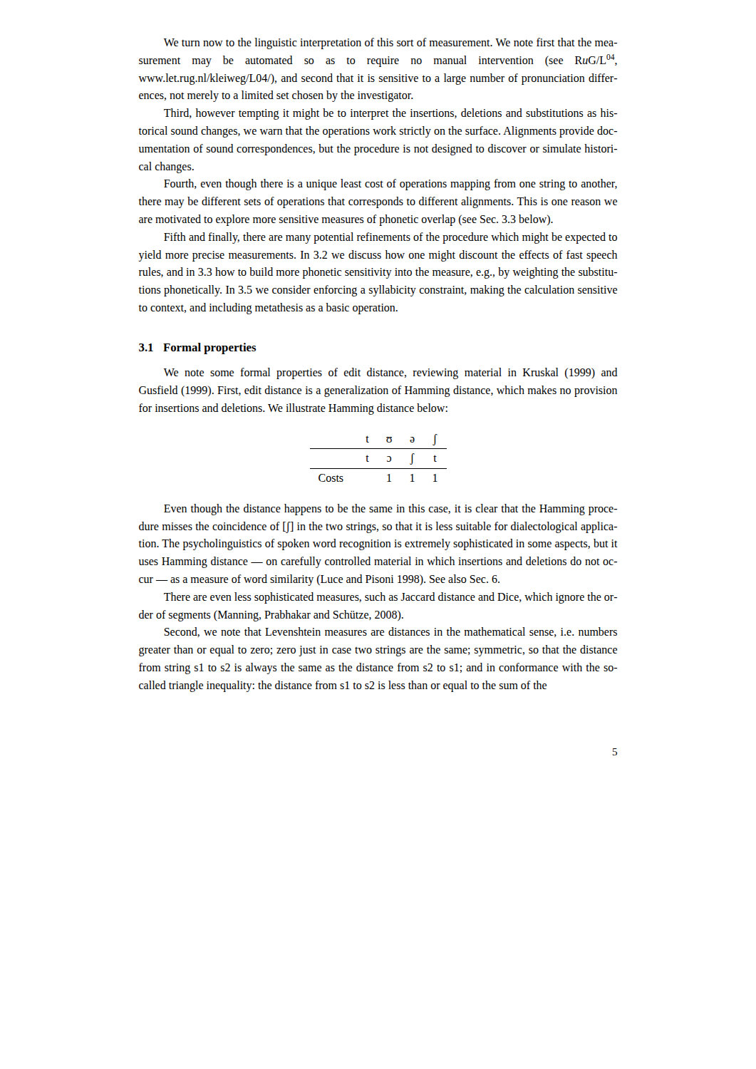We turn now to the linguistic interpretation of this sort of measurement. We note first that the measurement may be automated so as to require no manual intervention (see Ru G/L04, www.let.rug.nl/kleiweg/L04/), and second that it is sensitive to a large number of pronunciation differences, not merely to a limited set chosen by the investigator.
Third, however tempting it might be to interpret the insertions, deletions and substitutions as historical sound changes, we warn that the operations work strictly on the surface. Alignments provide documentation of sound correspondences, but the procedure is not designed to discover or simulate historical changes.
Fourth, even though there is a unique least cost of operations mapping from one string to another, there may be different sets of operations that corresponds to different alignments. This is one reason we are motivated to explore more sensitive measures of phonetic overlap (see Sec. 3.3 below).
Fifth and finally, there are many potential refinements of the procedure which might be expected to yield more precise measurements. In 3.2 we discuss how one might discount the effects of fast speech rules, and in 3.3 how to build more phonetic sensitivity into the measure, e.g., by weighting the substitutions phonetically. In 3.5 we consider enforcing a syllabicity constraint, making the calculation sensitive to context, and including metathesis as a basic operation.
3.1 Formal properties
We note some formal properties of edit distance, reviewing material in Kruskal (1999) and Gusfield (1999). First, edit distance is a generalization of Hamming distance, which makes no provision for insertions and deletions. We illustrate Hamming distance below:
| | t | ʊ | ə | ʃ |
| | t | ɔ | ʃ | t |
| Costs | | 1 | 1 | 1 |
Even though the distance happens to be the same in this case, it is clear that the Hamming procedure misses the coincidence of [ʃ] in the two strings, so that it is less suitable for dialectological application. The psycholinguistics of spoken word recognition is extremely sophisticated in some aspects, but it uses Hamming distance — on carefully controlled material in which insertions and deletions do not occur — as a measure of word similarity (Luce and Pisoni 1998). See also Sec. 6.
There are even less sophisticated measures, such as Jaccard distance and Dice, which ignore the order of segments (Manning, Prabhakar and Schütze, 2008).
Second, we note that Levenshtein measures are distances in the mathematical sense, i.e. numbers greater than or equal to zero; zero just in case two strings are the same; symmetric, so that the distance from string s1 to s2 is always the same as the distance from s2 to s1; and in conformance with the so-called triangle inequality: the distance from s1 to s2 is less than or equal to the sum of the
5